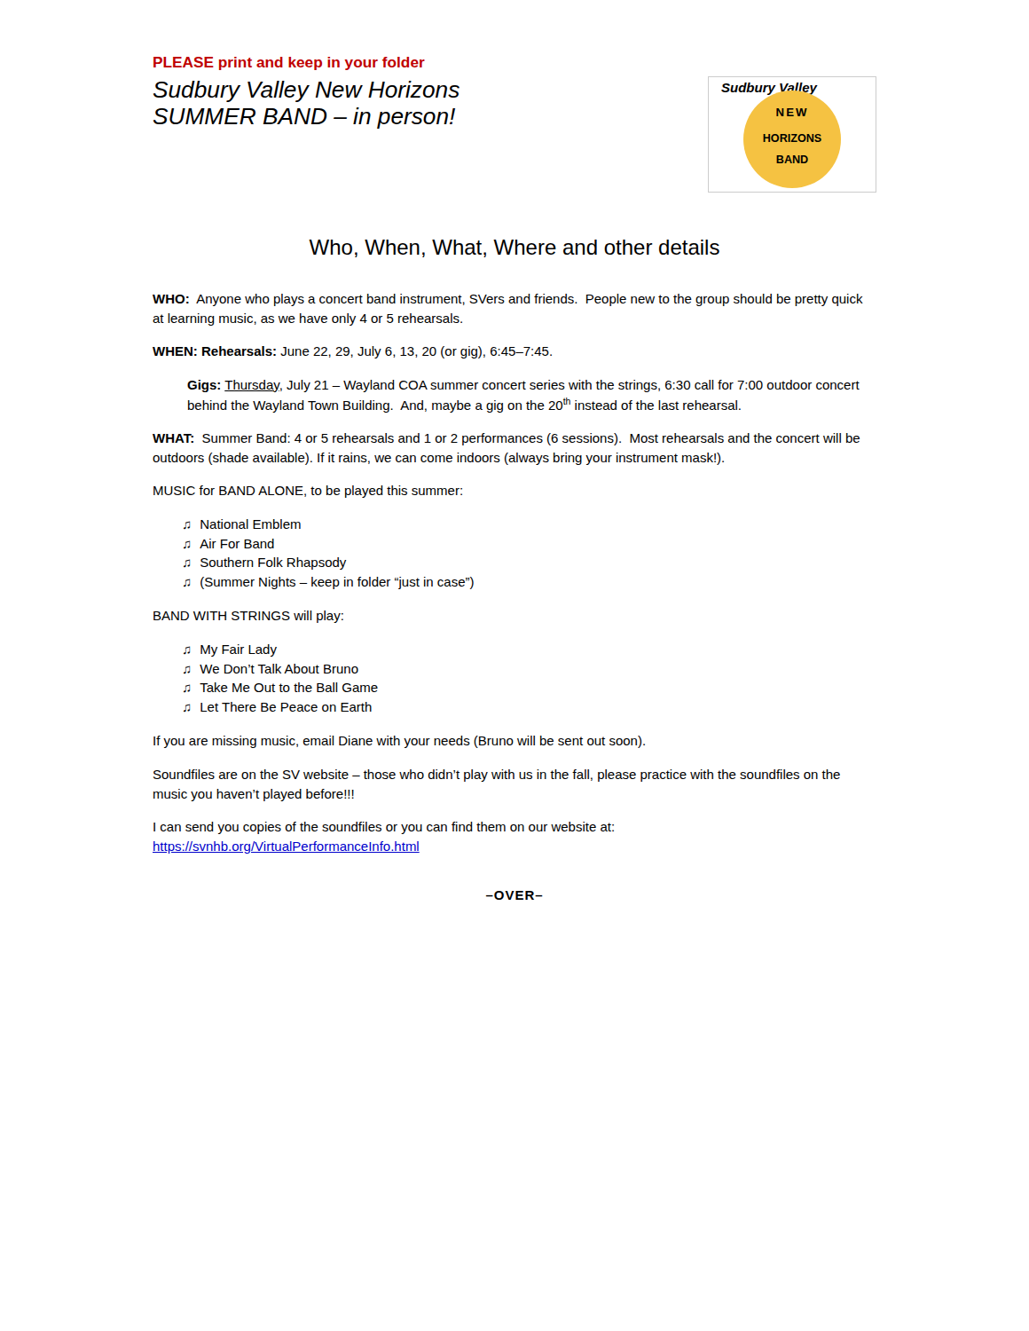PLEASE print and keep in your folder
Sudbury Valley
NEW HORIZONS BAND
Sudbury Valley New Horizons
SUMMER BAND – in person!
Who, When, What, Where and other details
WHO: Anyone who plays a concert band instrument, SVers and friends. People new to the group should be pretty quick at learning music, as we have only 4 or 5 rehearsals.
WHEN: Rehearsals: June 22, 29, July 6, 13, 20 (or gig), 6:45–7:45.
Gigs: Thursday, July 21 – Wayland COA summer concert series with the strings, 6:30 call for 7:00 outdoor concert behind the Wayland Town Building. And, maybe a gig on the 20th instead of the last rehearsal.
WHAT: Summer Band: 4 or 5 rehearsals and 1 or 2 performances (6 sessions). Most rehearsals and the concert will be outdoors (shade available). If it rains, we can come indoors (always bring your instrument mask!).
MUSIC for BAND ALONE, to be played this summer:
National Emblem
Air For Band
Southern Folk Rhapsody
(Summer Nights – keep in folder “just in case”)
BAND WITH STRINGS will play:
My Fair Lady
We Don’t Talk About Bruno
Take Me Out to the Ball Game
Let There Be Peace on Earth
If you are missing music, email Diane with your needs (Bruno will be sent out soon).
Soundfiles are on the SV website – those who didn’t play with us in the fall, please practice with the soundfiles on the music you haven’t played before!!!
I can send you copies of the soundfiles or you can find them on our website at:
https://svnhb.org/VirtualPerformanceInfo.html
–OVER–